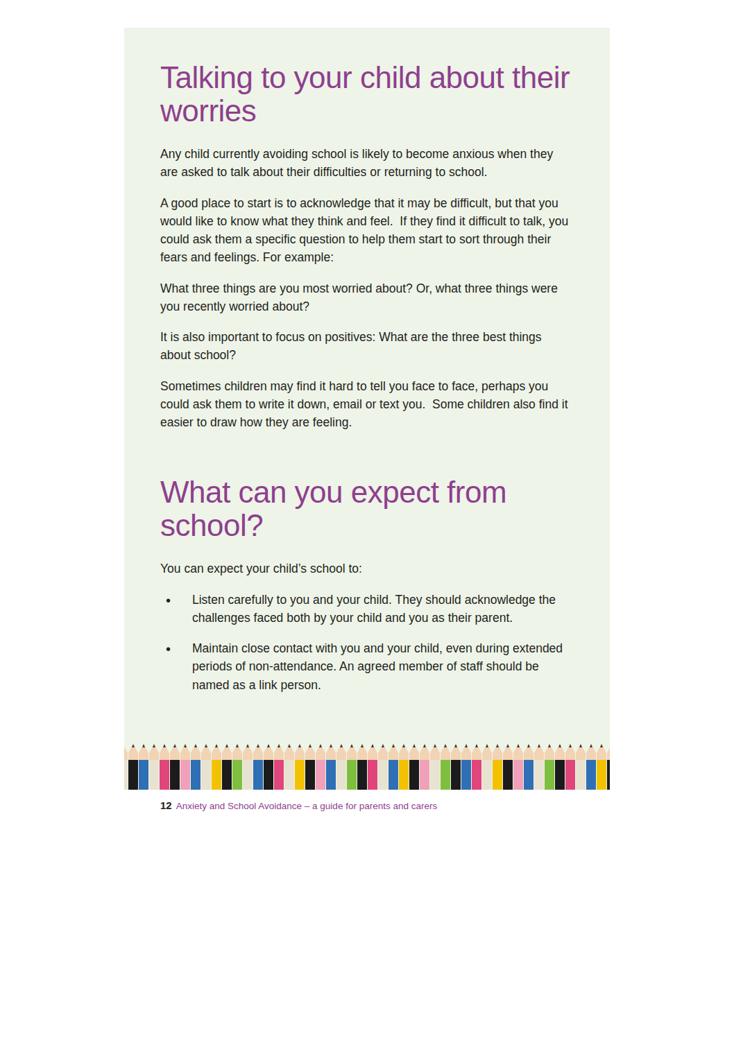Talking to your child about their worries
Any child currently avoiding school is likely to become anxious when they are asked to talk about their difficulties or returning to school.
A good place to start is to acknowledge that it may be difficult, but that you would like to know what they think and feel. If they find it difficult to talk, you could ask them a specific question to help them start to sort through their fears and feelings. For example:
What three things are you most worried about? Or, what three things were you recently worried about?
It is also important to focus on positives: What are the three best things about school?
Sometimes children may find it hard to tell you face to face, perhaps you could ask them to write it down, email or text you. Some children also find it easier to draw how they are feeling.
What can you expect from school?
You can expect your child’s school to:
Listen carefully to you and your child. They should acknowledge the challenges faced both by your child and you as their parent.
Maintain close contact with you and your child, even during extended periods of non-attendance. An agreed member of staff should be named as a link person.
12 Anxiety and School Avoidance – a guide for parents and carers